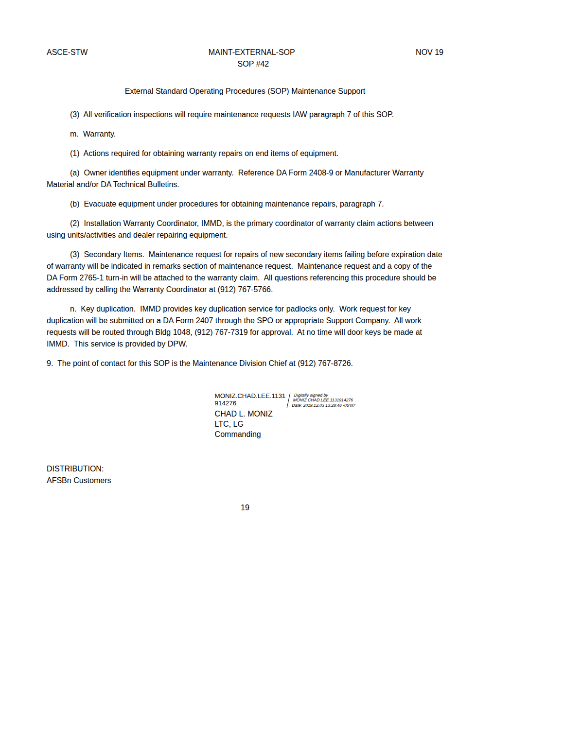ASCE-STW MAINT-EXTERNAL-SOP NOV 19
ASCE-STW SOP #42 REV07
External Standard Operating Procedures (SOP) Maintenance Support
(3) All verification inspections will require maintenance requests IAW paragraph 7 of this SOP.
m. Warranty.
(1) Actions required for obtaining warranty repairs on end items of equipment.
(a) Owner identifies equipment under warranty. Reference DA Form 2408-9 or Manufacturer Warranty Material and/or DA Technical Bulletins.
(b) Evacuate equipment under procedures for obtaining maintenance repairs, paragraph 7.
(2) Installation Warranty Coordinator, IMMD, is the primary coordinator of warranty claim actions between using units/activities and dealer repairing equipment.
(3) Secondary Items. Maintenance request for repairs of new secondary items failing before expiration date of warranty will be indicated in remarks section of maintenance request. Maintenance request and a copy of the DA Form 2765-1 turn-in will be attached to the warranty claim. All questions referencing this procedure should be addressed by calling the Warranty Coordinator at (912) 767-5766.
n. Key duplication. IMMD provides key duplication service for padlocks only. Work request for key duplication will be submitted on a DA Form 2407 through the SPO or appropriate Support Company. All work requests will be routed through Bldg 1048, (912) 767-7319 for approval. At no time will door keys be made at IMMD. This service is provided by DPW.
9. The point of contact for this SOP is the Maintenance Division Chief at (912) 767-8726.
MONIZ.CHAD.LEE.1131
914276 Digitally signed by
MONIZ.CHAD.LEE.1131914276
Date: 2019.12.03 13:28:46 -05'00'
CHAD L. MONIZ
LTC, LG
Commanding
DISTRIBUTION:
AFSBn Customers
19